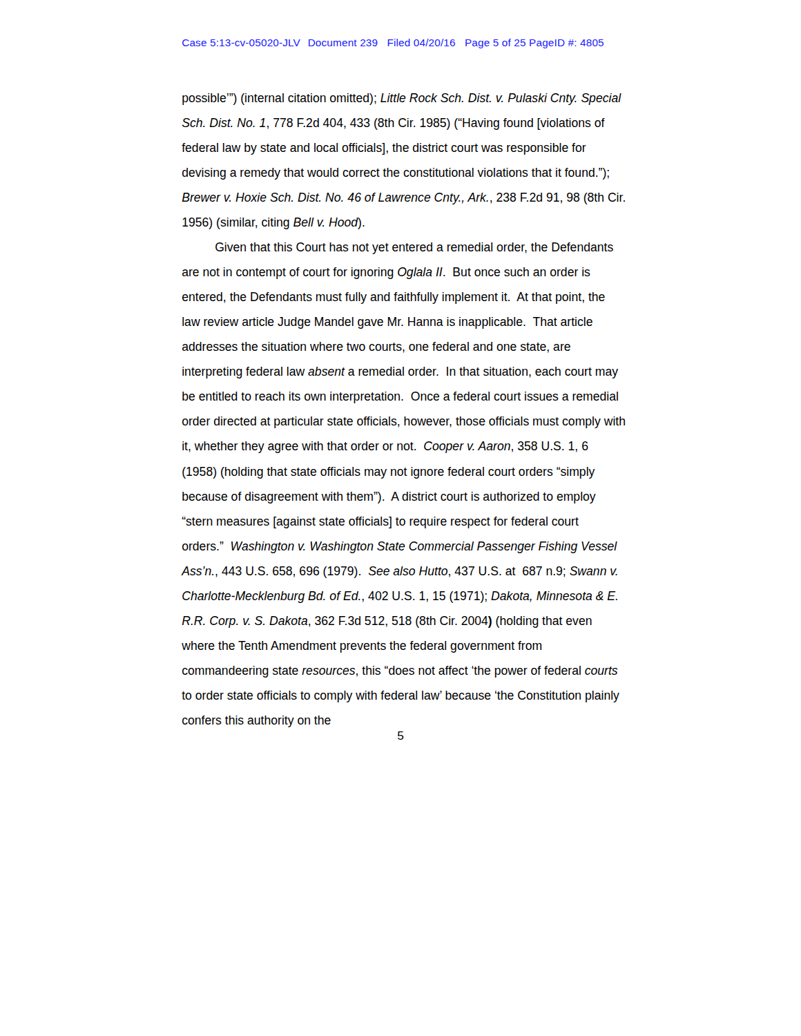Case 5:13-cv-05020-JLV Document 239 Filed 04/20/16 Page 5 of 25 PageID #: 4805
possible’”) (internal citation omitted); Little Rock Sch. Dist. v. Pulaski Cnty. Special Sch. Dist. No. 1, 778 F.2d 404, 433 (8th Cir. 1985) (“Having found [violations of federal law by state and local officials], the district court was responsible for devising a remedy that would correct the constitutional violations that it found.”); Brewer v. Hoxie Sch. Dist. No. 46 of Lawrence Cnty., Ark., 238 F.2d 91, 98 (8th Cir. 1956) (similar, citing Bell v. Hood).
Given that this Court has not yet entered a remedial order, the Defendants are not in contempt of court for ignoring Oglala II. But once such an order is entered, the Defendants must fully and faithfully implement it. At that point, the law review article Judge Mandel gave Mr. Hanna is inapplicable. That article addresses the situation where two courts, one federal and one state, are interpreting federal law absent a remedial order. In that situation, each court may be entitled to reach its own interpretation. Once a federal court issues a remedial order directed at particular state officials, however, those officials must comply with it, whether they agree with that order or not. Cooper v. Aaron, 358 U.S. 1, 6 (1958) (holding that state officials may not ignore federal court orders “simply because of disagreement with them”). A district court is authorized to employ “stern measures [against state officials] to require respect for federal court orders.” Washington v. Washington State Commercial Passenger Fishing Vessel Ass’n., 443 U.S. 658, 696 (1979). See also Hutto, 437 U.S. at 687 n.9; Swann v. Charlotte-Mecklenburg Bd. of Ed., 402 U.S. 1, 15 (1971); Dakota, Minnesota & E. R.R. Corp. v. S. Dakota, 362 F.3d 512, 518 (8th Cir. 2004) (holding that even where the Tenth Amendment prevents the federal government from commandeering state resources, this “does not affect ‘the power of federal courts to order state officials to comply with federal law’ because ‘the Constitution plainly confers this authority on the
5